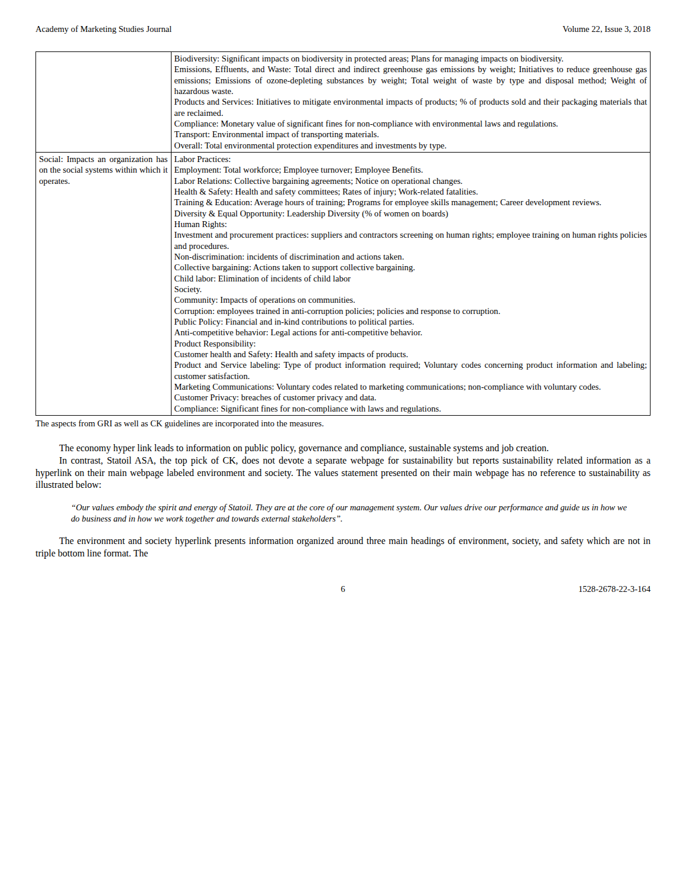Academy of Marketing Studies Journal Volume 22, Issue 3, 2018
| | Biodiversity: Significant impacts on biodiversity in protected areas; Plans for managing impacts on biodiversity. Emissions, Effluents, and Waste: Total direct and indirect greenhouse gas emissions by weight; Initiatives to reduce greenhouse gas emissions; Emissions of ozone-depleting substances by weight; Total weight of waste by type and disposal method; Weight of hazardous waste. Products and Services: Initiatives to mitigate environmental impacts of products; % of products sold and their packaging materials that are reclaimed. Compliance: Monetary value of significant fines for non-compliance with environmental laws and regulations. Transport: Environmental impact of transporting materials. Overall: Total environmental protection expenditures and investments by type. |
| Social: Impacts an organization has on the social systems within which it operates. | Labor Practices: Employment: Total workforce; Employee turnover; Employee Benefits. Labor Relations: Collective bargaining agreements; Notice on operational changes. Health & Safety: Health and safety committees; Rates of injury; Work-related fatalities. Training & Education: Average hours of training; Programs for employee skills management; Career development reviews. Diversity & Equal Opportunity: Leadership Diversity (% of women on boards) Human Rights: Investment and procurement practices: suppliers and contractors screening on human rights; employee training on human rights policies and procedures. Non-discrimination: incidents of discrimination and actions taken. Collective bargaining: Actions taken to support collective bargaining. Child labor: Elimination of incidents of child labor Society. Community: Impacts of operations on communities. Corruption: employees trained in anti-corruption policies; policies and response to corruption. Public Policy: Financial and in-kind contributions to political parties. Anti-competitive behavior: Legal actions for anti-competitive behavior. Product Responsibility: Customer health and Safety: Health and safety impacts of products. Product and Service labeling: Type of product information required; Voluntary codes concerning product information and labeling; customer satisfaction. Marketing Communications: Voluntary codes related to marketing communications; non-compliance with voluntary codes. Customer Privacy: breaches of customer privacy and data. Compliance: Significant fines for non-compliance with laws and regulations. |
The aspects from GRI as well as CK guidelines are incorporated into the measures.
The economy hyper link leads to information on public policy, governance and compliance, sustainable systems and job creation.
In contrast, Statoil ASA, the top pick of CK, does not devote a separate webpage for sustainability but reports sustainability related information as a hyperlink on their main webpage labeled environment and society. The values statement presented on their main webpage has no reference to sustainability as illustrated below:
“Our values embody the spirit and energy of Statoil. They are at the core of our management system. Our values drive our performance and guide us in how we do business and in how we work together and towards external stakeholders”.
The environment and society hyperlink presents information organized around three main headings of environment, society, and safety which are not in triple bottom line format. The
6 1528-2678-22-3-164